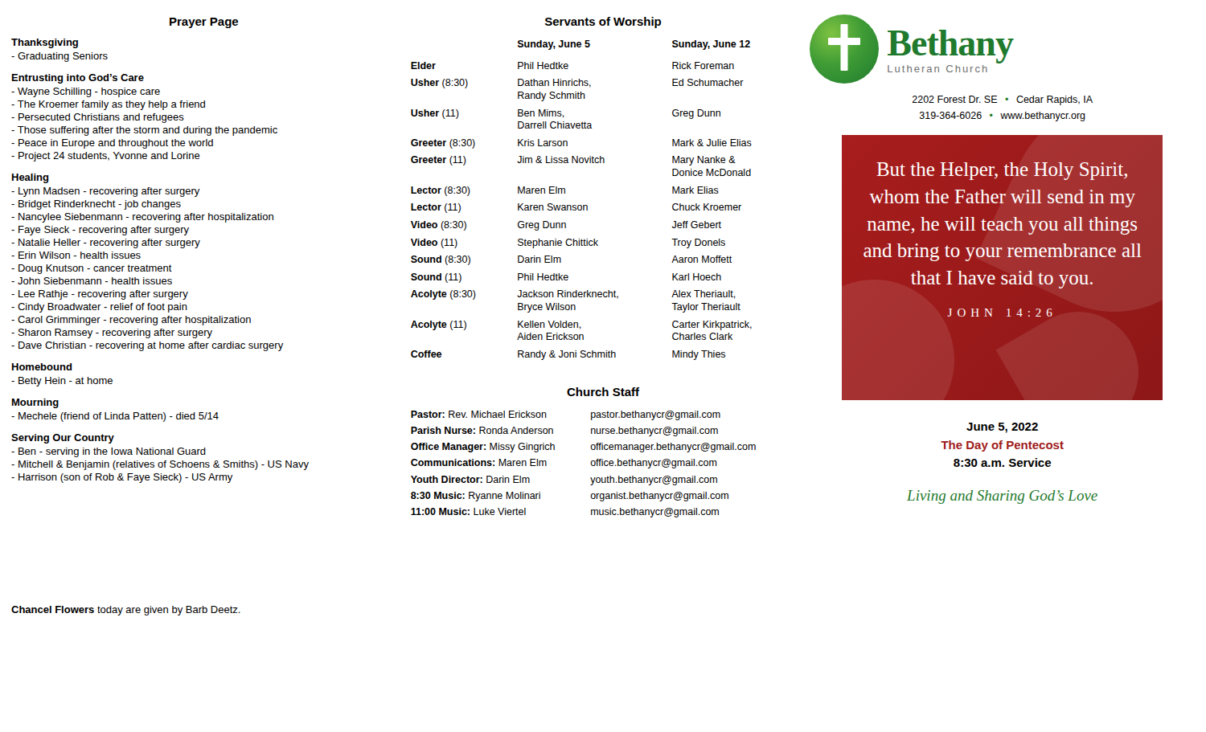Prayer Page
Thanksgiving
Graduating Seniors
Entrusting into God’s Care
Wayne Schilling - hospice care
The Kroemer family as they help a friend
Persecuted Christians and refugees
Those suffering after the storm and during the pandemic
Peace in Europe and throughout the world
Project 24 students, Yvonne and Lorine
Healing
Lynn Madsen - recovering after surgery
Bridget Rinderknecht - job changes
Nancylee Siebenmann - recovering after hospitalization
Faye Sieck - recovering after surgery
Natalie Heller - recovering after surgery
Erin Wilson - health issues
Doug Knutson - cancer treatment
John Siebenmann - health issues
Lee Rathje - recovering after surgery
Cindy Broadwater - relief of foot pain
Carol Grimminger - recovering after hospitalization
Sharon Ramsey - recovering after surgery
Dave Christian - recovering at home after cardiac surgery
Homebound
Betty Hein - at home
Mourning
Mechele (friend of Linda Patten) - died 5/14
Serving Our Country
Ben - serving in the Iowa National Guard
Mitchell & Benjamin (relatives of Schoens & Smiths) - US Navy
Harrison (son of Rob & Faye Sieck) - US Army
Chancel Flowers today are given by Barb Deetz.
Servants of Worship
| | Sunday, June 5 | Sunday, June 12 |
| --- | --- | --- |
| Elder | Phil Hedtke | Rick Foreman |
| Usher (8:30) | Dathan Hinrichs, Randy Schmith | Ed Schumacher |
| Usher (11) | Ben Mims, Darrell Chiavetta | Greg Dunn |
| Greeter (8:30) | Kris Larson | Mark & Julie Elias |
| Greeter (11) | Jim & Lissa Novitch | Mary Nanke & Donice McDonald |
| Lector (8:30) | Maren Elm | Mark Elias |
| Lector (11) | Karen Swanson | Chuck Kroemer |
| Video (8:30) | Greg Dunn | Jeff Gebert |
| Video (11) | Stephanie Chittick | Troy Donels |
| Sound (8:30) | Darin Elm | Aaron Moffett |
| Sound (11) | Phil Hedtke | Karl Hoech |
| Acolyte (8:30) | Jackson Rinderknecht, Bryce Wilson | Alex Theriault, Taylor Theriault |
| Acolyte (11) | Kellen Volden, Aiden Erickson | Carter Kirkpatrick, Charles Clark |
| Coffee | Randy & Joni Schmith | Mindy Thies |
Church Staff
| Pastor: Rev. Michael Erickson | pastor.bethanycr@gmail.com |
| Parish Nurse: Ronda Anderson | nurse.bethanycr@gmail.com |
| Office Manager: Missy Gingrich | officemanager.bethanycr@gmail.com |
| Communications: Maren Elm | office.bethanycr@gmail.com |
| Youth Director: Darin Elm | youth.bethanycr@gmail.com |
| 8:30 Music: Ryanne Molinari | organist.bethanycr@gmail.com |
| 11:00 Music: Luke Viertel | music.bethanycr@gmail.com |
Bethany
Lutheran Church
2202 Forest Dr. SE • Cedar Rapids, IA
319-364-6026 • www.bethanycr.org
But the Helper, the Holy Spirit, whom the Father will send in my name, he will teach you all things and bring to your remembrance all that I have said to you.
JOHN 14:26
June 5, 2022
The Day of Pentecost
8:30 a.m. Service
Living and Sharing God’s Love